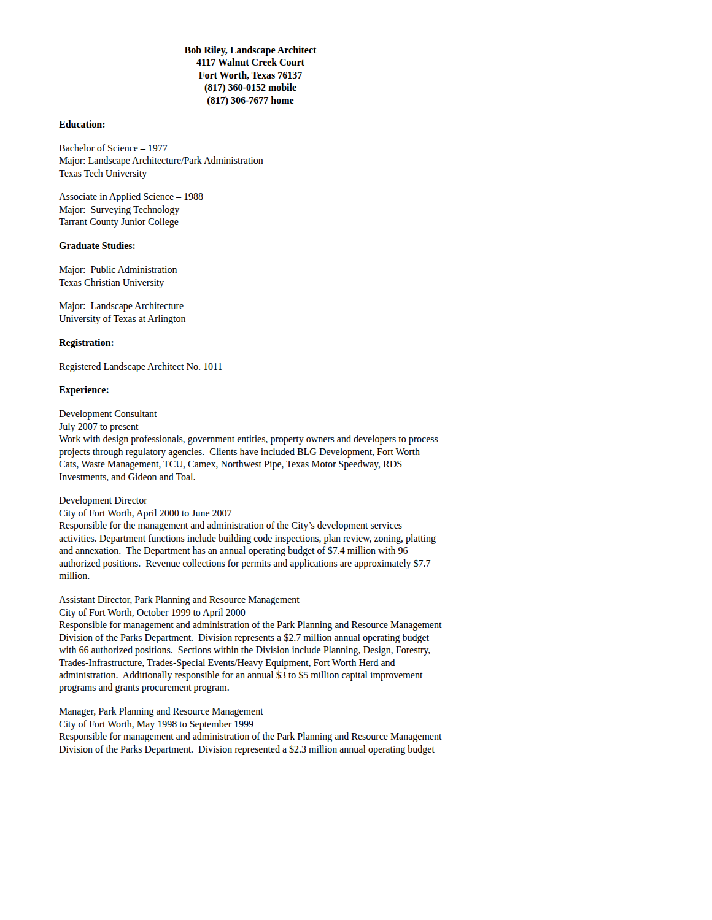Bob Riley, Landscape Architect
4117 Walnut Creek Court
Fort Worth, Texas 76137
(817) 360-0152 mobile
(817) 306-7677 home
Education:
Bachelor of Science – 1977
Major: Landscape Architecture/Park Administration
Texas Tech University
Associate in Applied Science – 1988
Major: Surveying Technology
Tarrant County Junior College
Graduate Studies:
Major: Public Administration
Texas Christian University
Major: Landscape Architecture
University of Texas at Arlington
Registration:
Registered Landscape Architect No. 1011
Experience:
Development Consultant
July 2007 to present
Work with design professionals, government entities, property owners and developers to process projects through regulatory agencies. Clients have included BLG Development, Fort Worth Cats, Waste Management, TCU, Camex, Northwest Pipe, Texas Motor Speedway, RDS Investments, and Gideon and Toal.
Development Director
City of Fort Worth, April 2000 to June 2007
Responsible for the management and administration of the City’s development services activities. Department functions include building code inspections, plan review, zoning, platting and annexation. The Department has an annual operating budget of $7.4 million with 96 authorized positions. Revenue collections for permits and applications are approximately $7.7 million.
Assistant Director, Park Planning and Resource Management
City of Fort Worth, October 1999 to April 2000
Responsible for management and administration of the Park Planning and Resource Management Division of the Parks Department. Division represents a $2.7 million annual operating budget with 66 authorized positions. Sections within the Division include Planning, Design, Forestry, Trades-Infrastructure, Trades-Special Events/Heavy Equipment, Fort Worth Herd and administration. Additionally responsible for an annual $3 to $5 million capital improvement programs and grants procurement program.
Manager, Park Planning and Resource Management
City of Fort Worth, May 1998 to September 1999
Responsible for management and administration of the Park Planning and Resource Management Division of the Parks Department. Division represented a $2.3 million annual operating budget